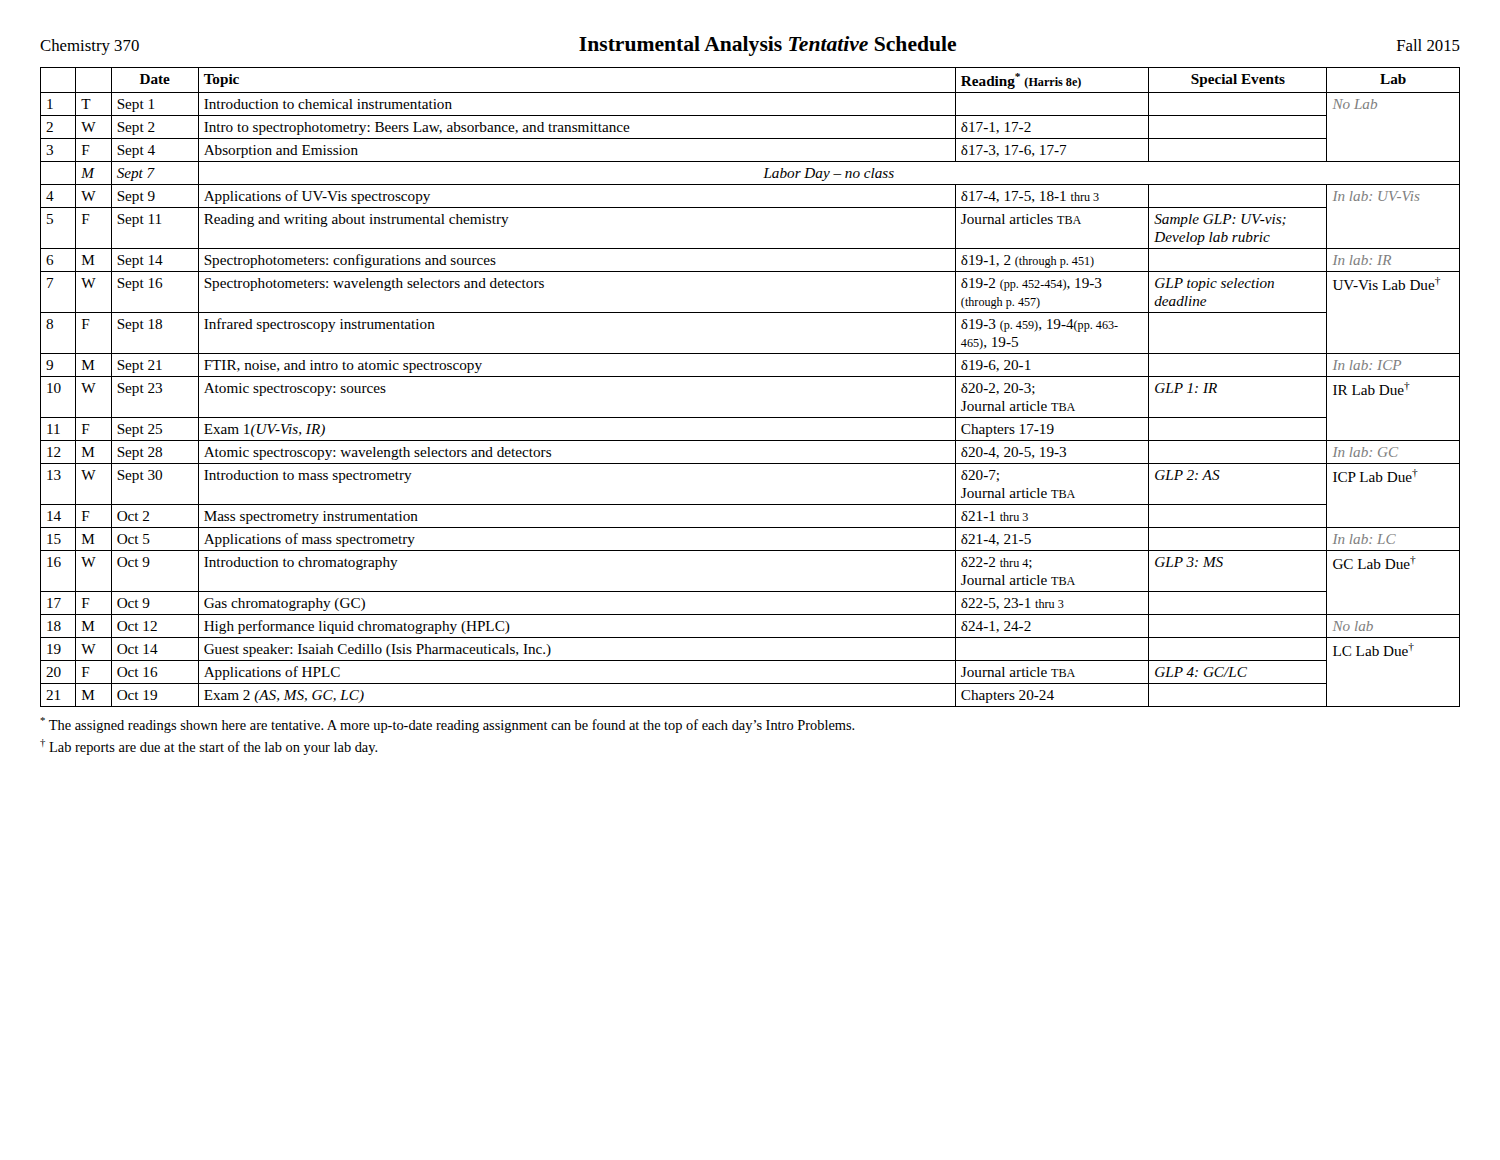Chemistry 370
Instrumental Analysis Tentative Schedule
Fall 2015
| | | Date | Topic | Reading * (Harris 8e) | Special Events | Lab |
| --- | --- | --- | --- | --- | --- | --- |
| 1 | T | Sept 1 | Introduction to chemical instrumentation | | | No Lab |
| 2 | W | Sept 2 | Intro to spectrophotometry: Beers Law, absorbance, and transmittance | δ17-1, 17-2 | |
| 3 | F | Sept 4 | Absorption and Emission | δ17-3, 17-6, 17-7 | |
| | M | Sept 7 | Labor Day – no class |
| 4 | W | Sept 9 | Applications of UV-Vis spectroscopy | δ17-4, 17-5, 18-1 thru 3 | | In lab: UV-Vis |
| 5 | F | Sept 11 | Reading and writing about instrumental chemistry | Journal articles TBA | Sample GLP: UV-vis; Develop lab rubric |
| 6 | M | Sept 14 | Spectrophotometers: configurations and sources | δ19-1, 2 (through p. 451) | | In lab: IR |
| 7 | W | Sept 16 | Spectrophotometers: wavelength selectors and detectors | δ19-2 (pp. 452-454) , 19-3 (through p. 457) | GLP topic selection deadline | UV-Vis Lab Due † |
| 8 | F | Sept 18 | Infrared spectroscopy instrumentation | δ19-3 (p. 459) , 19-4 (pp. 463-465) , 19-5 | |
| 9 | M | Sept 21 | FTIR, noise, and intro to atomic spectroscopy | δ19-6, 20-1 | | In lab: ICP |
| 10 | W | Sept 23 | Atomic spectroscopy: sources | δ20-2, 20-3; Journal article TBA | GLP 1: IR | IR Lab Due † |
| 11 | F | Sept 25 | Exam 1 (UV-Vis, IR) | Chapters 17-19 | |
| 12 | M | Sept 28 | Atomic spectroscopy: wavelength selectors and detectors | δ20-4, 20-5, 19-3 | | In lab: GC |
| 13 | W | Sept 30 | Introduction to mass spectrometry | δ20-7; Journal article TBA | GLP 2: AS | ICP Lab Due † |
| 14 | F | Oct 2 | Mass spectrometry instrumentation | δ21-1 thru 3 | |
| 15 | M | Oct 5 | Applications of mass spectrometry | δ21-4, 21-5 | | In lab: LC |
| 16 | W | Oct 9 | Introduction to chromatography | δ22-2 thru 4 ; Journal article TBA | GLP 3: MS | GC Lab Due † |
| 17 | F | Oct 9 | Gas chromatography (GC) | δ22-5, 23-1 thru 3 | |
| 18 | M | Oct 12 | High performance liquid chromatography (HPLC) | δ24-1, 24-2 | | No lab |
| 19 | W | Oct 14 | Guest speaker: Isaiah Cedillo (Isis Pharmaceuticals, Inc.) | | | LC Lab Due † |
| 20 | F | Oct 16 | Applications of HPLC | Journal article TBA | GLP 4: GC/LC |
| 21 | M | Oct 19 | Exam 2 (AS, MS, GC, LC) | Chapters 20-24 | |
* The assigned readings shown here are tentative. A more up-to-date reading assignment can be found at the top of each day’s Intro Problems.
† Lab reports are due at the start of the lab on your lab day.